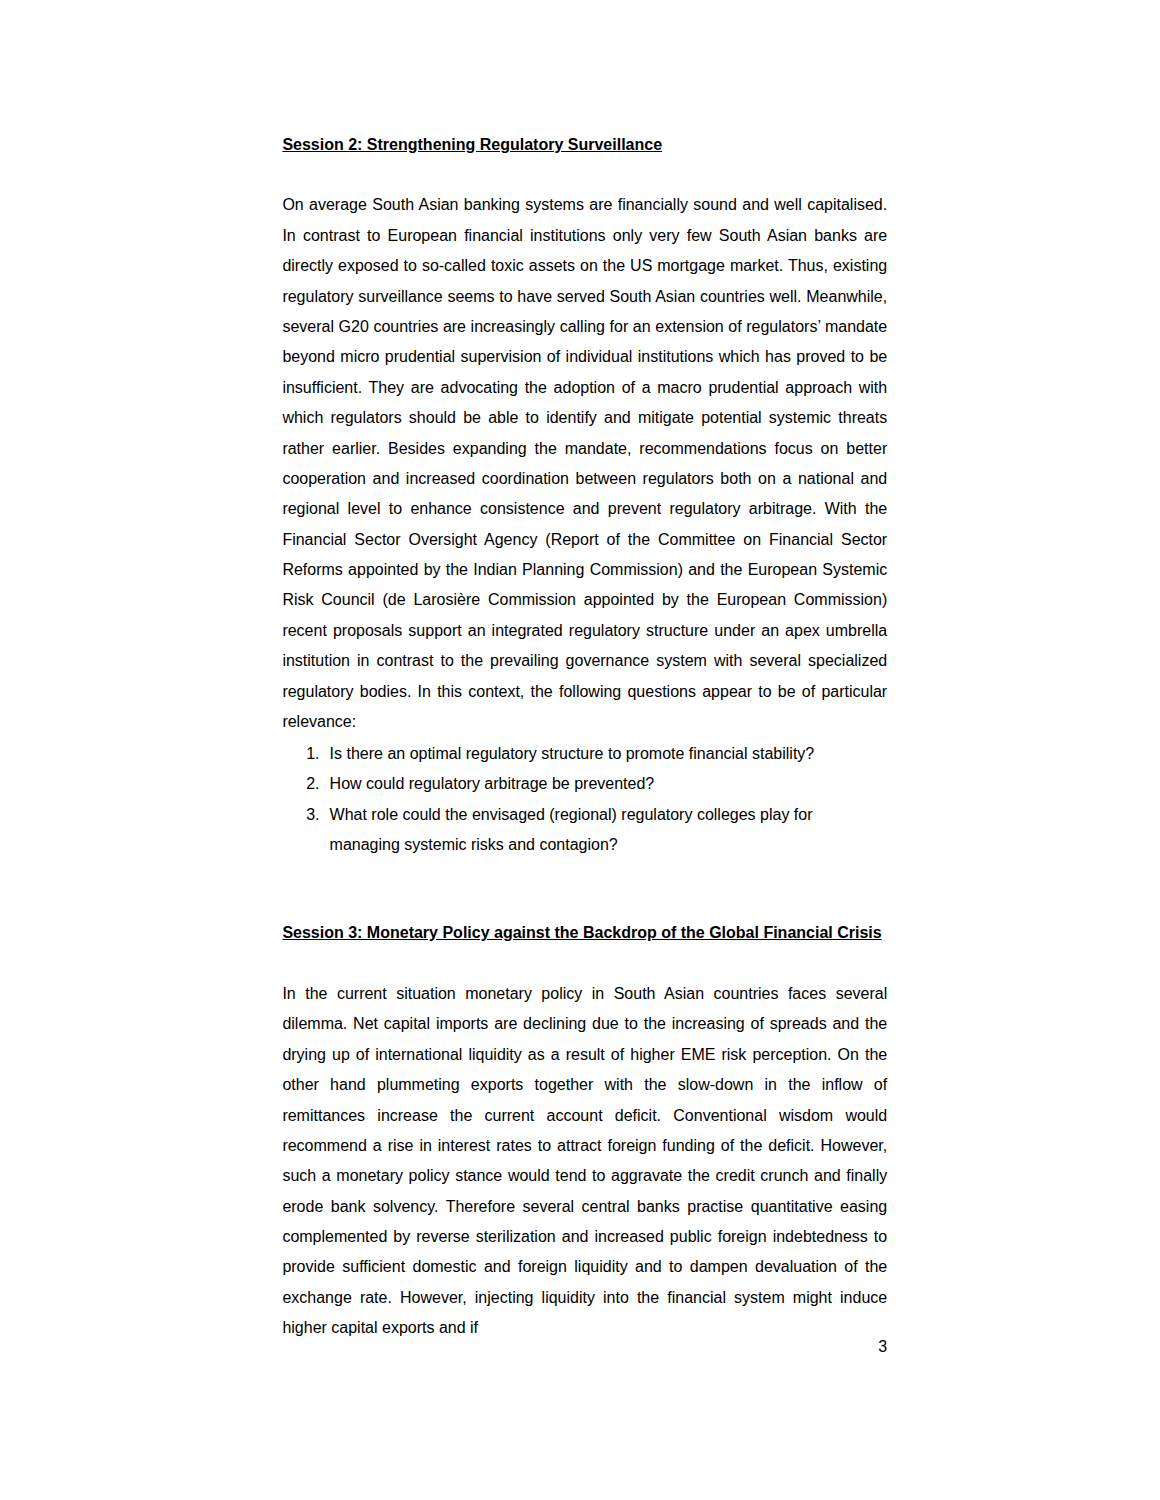Session 2: Strengthening Regulatory Surveillance
On average South Asian banking systems are financially sound and well capitalised. In contrast to European financial institutions only very few South Asian banks are directly exposed to so-called toxic assets on the US mortgage market. Thus, existing regulatory surveillance seems to have served South Asian countries well. Meanwhile, several G20 countries are increasingly calling for an extension of regulators’ mandate beyond micro prudential supervision of individual institutions which has proved to be insufficient. They are advocating the adoption of a macro prudential approach with which regulators should be able to identify and mitigate potential systemic threats rather earlier. Besides expanding the mandate, recommendations focus on better cooperation and increased coordination between regulators both on a national and regional level to enhance consistence and prevent regulatory arbitrage. With the Financial Sector Oversight Agency (Report of the Committee on Financial Sector Reforms appointed by the Indian Planning Commission) and the European Systemic Risk Council (de Larosière Commission appointed by the European Commission) recent proposals support an integrated regulatory structure under an apex umbrella institution in contrast to the prevailing governance system with several specialized regulatory bodies. In this context, the following questions appear to be of particular relevance:
Is there an optimal regulatory structure to promote financial stability?
How could regulatory arbitrage be prevented?
What role could the envisaged (regional) regulatory colleges play for managing systemic risks and contagion?
Session 3: Monetary Policy against the Backdrop of the Global Financial Crisis
In the current situation monetary policy in South Asian countries faces several dilemma. Net capital imports are declining due to the increasing of spreads and the drying up of international liquidity as a result of higher EME risk perception. On the other hand plummeting exports together with the slow-down in the inflow of remittances increase the current account deficit. Conventional wisdom would recommend a rise in interest rates to attract foreign funding of the deficit. However, such a monetary policy stance would tend to aggravate the credit crunch and finally erode bank solvency. Therefore several central banks practise quantitative easing complemented by reverse sterilization and increased public foreign indebtedness to provide sufficient domestic and foreign liquidity and to dampen devaluation of the exchange rate. However, injecting liquidity into the financial system might induce higher capital exports and if
3